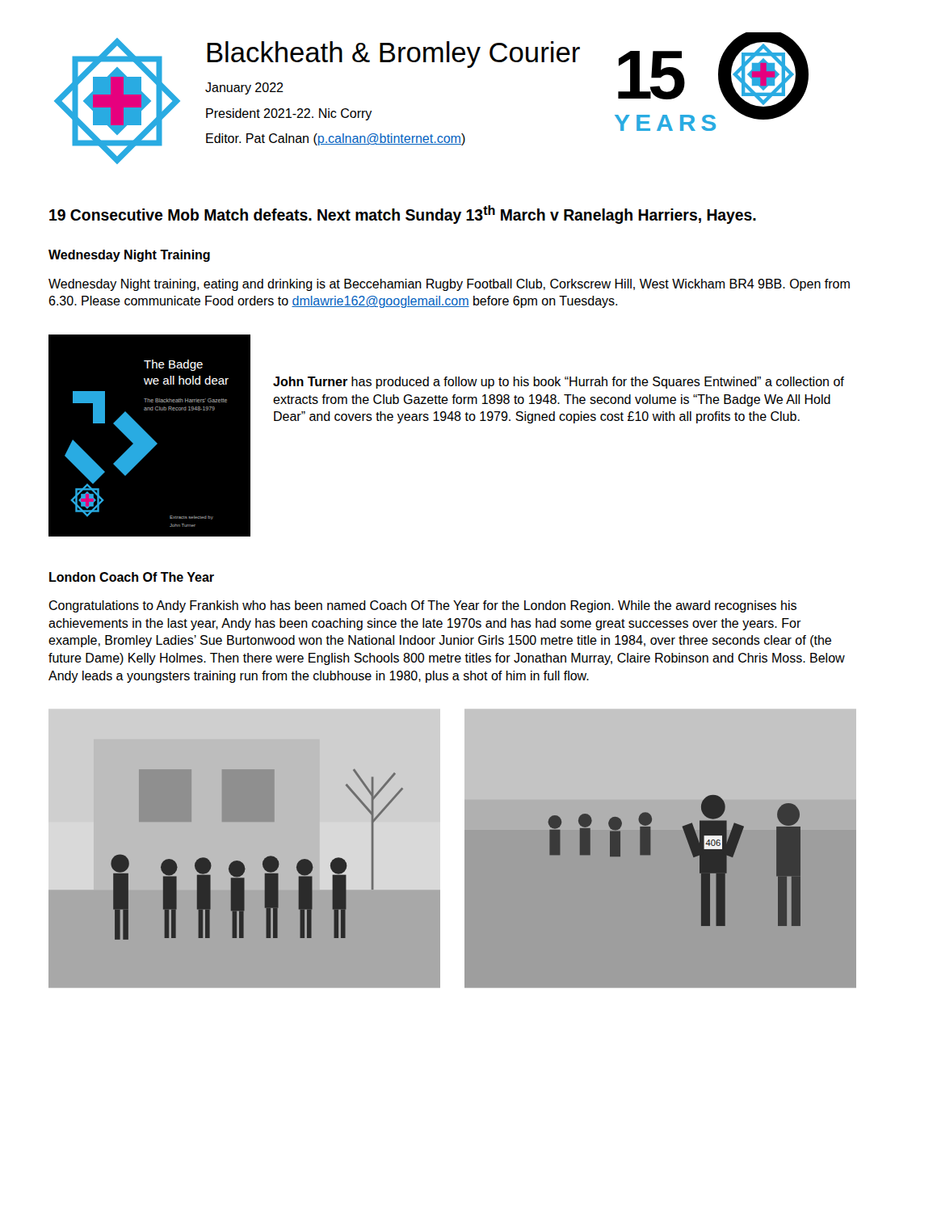Blackheath & Bromley Courier
January 2022
President 2021-22. Nic Corry
Editor. Pat Calnan (p.calnan@btinternet.com)
1 5 YEARS
19 Consecutive Mob Match defeats. Next match Sunday 13th March v Ranelagh Harriers, Hayes.
Wednesday Night Training
Wednesday Night training, eating and drinking is at Beccehamian Rugby Football Club, Corkscrew Hill, West Wickham BR4 9BB. Open from 6.30. Please communicate Food orders to dmlawrie162@googlemail.com before 6pm on Tuesdays.
The Badge we all hold dear The Blackheath Harriers' Gazette and Club Record 1948-1979 Extracts selected by John Turner
John Turner has produced a follow up to his book “Hurrah for the Squares Entwined” a collection of extracts from the Club Gazette form 1898 to 1948. The second volume is “The Badge We All Hold Dear” and covers the years 1948 to 1979. Signed copies cost £10 with all profits to the Club.
London Coach Of The Year
Congratulations to Andy Frankish who has been named Coach Of The Year for the London Region. While the award recognises his achievements in the last year, Andy has been coaching since the late 1970s and has had some great successes over the years. For example, Bromley Ladies’ Sue Burtonwood won the National Indoor Junior Girls 1500 metre title in 1984, over three seconds clear of (the future Dame) Kelly Holmes. Then there were English Schools 800 metre titles for Jonathan Murray, Claire Robinson and Chris Moss. Below Andy leads a youngsters training run from the clubhouse in 1980, plus a shot of him in full flow.
406